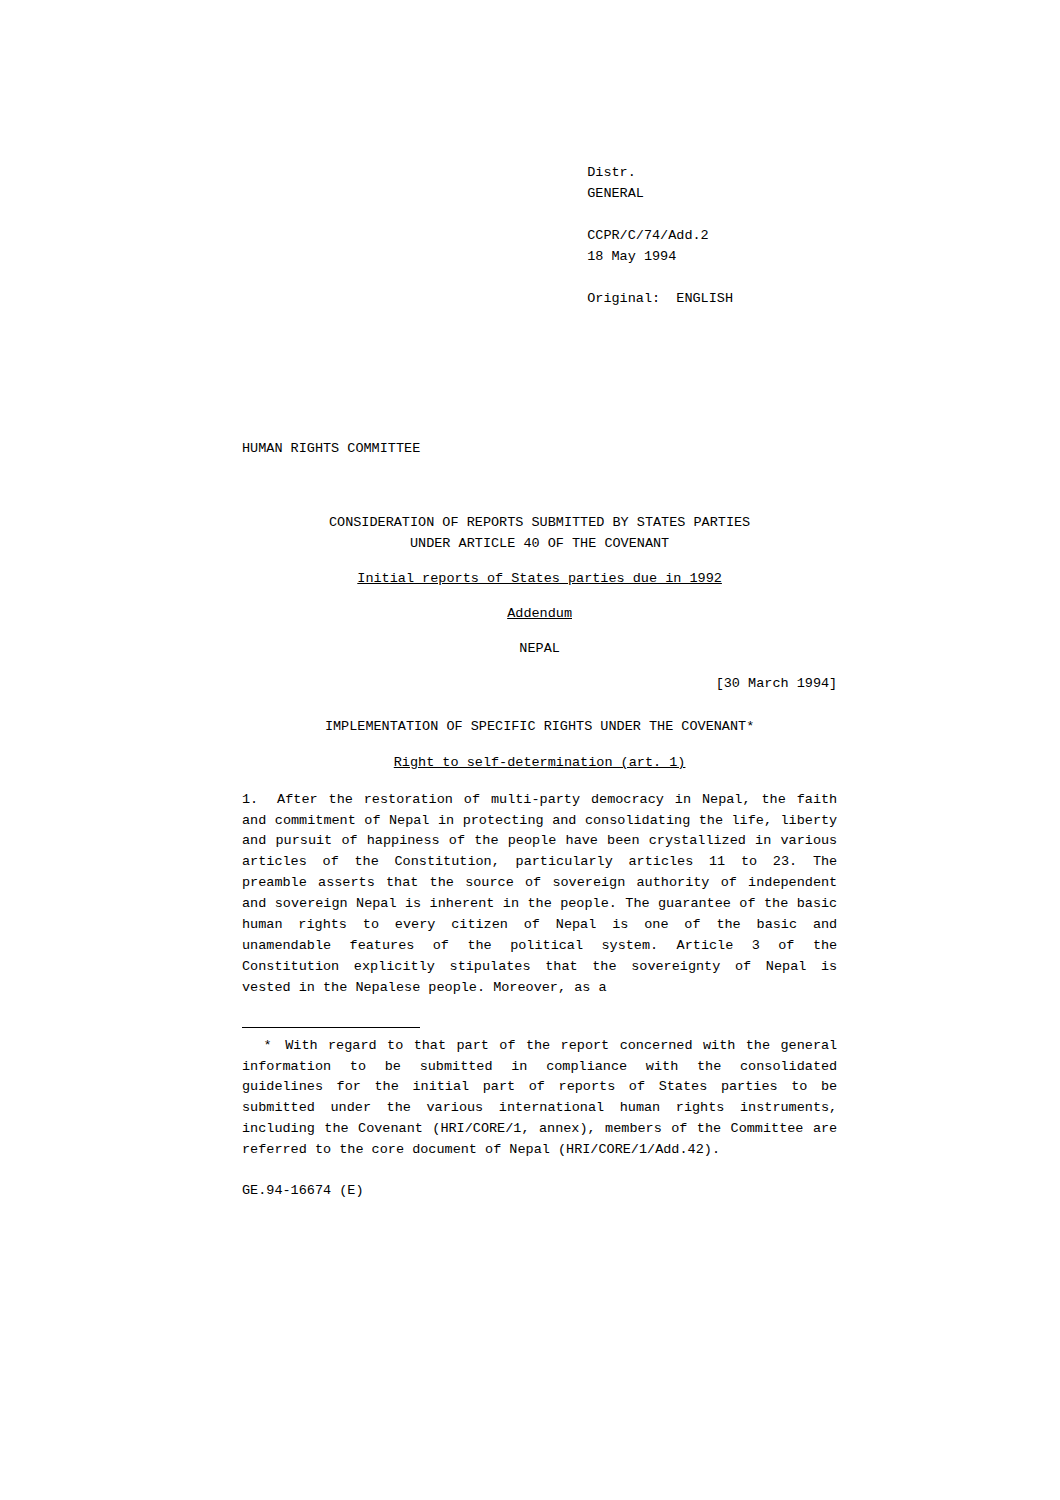Distr. GENERAL CCPR/C/74/Add.2 18 May 1994 Original: ENGLISH
HUMAN RIGHTS COMMITTEE
CONSIDERATION OF REPORTS SUBMITTED BY STATES PARTIES
UNDER ARTICLE 40 OF THE COVENANT
Initial reports of States parties due in 1992
Addendum
NEPAL
[30 March 1994]
IMPLEMENTATION OF SPECIFIC RIGHTS UNDER THE COVENANT*
Right to self-determination (art. 1)
1. After the restoration of multi-party democracy in Nepal, the faith and commitment of Nepal in protecting and consolidating the life, liberty and pursuit of happiness of the people have been crystallized in various articles of the Constitution, particularly articles 11 to 23. The preamble asserts that the source of sovereign authority of independent and sovereign Nepal is inherent in the people. The guarantee of the basic human rights to every citizen of Nepal is one of the basic and unamendable features of the political system. Article 3 of the Constitution explicitly stipulates that the sovereignty of Nepal is vested in the Nepalese people. Moreover, as a
*With regard to that part of the report concerned with the general information to be submitted in compliance with the consolidated guidelines for the initial part of reports of States parties to be submitted under the various international human rights instruments, including the Covenant (HRI/CORE/1, annex), members of the Committee are referred to the core document of Nepal (HRI/CORE/1/Add.42).
GE.94-16674 (E)